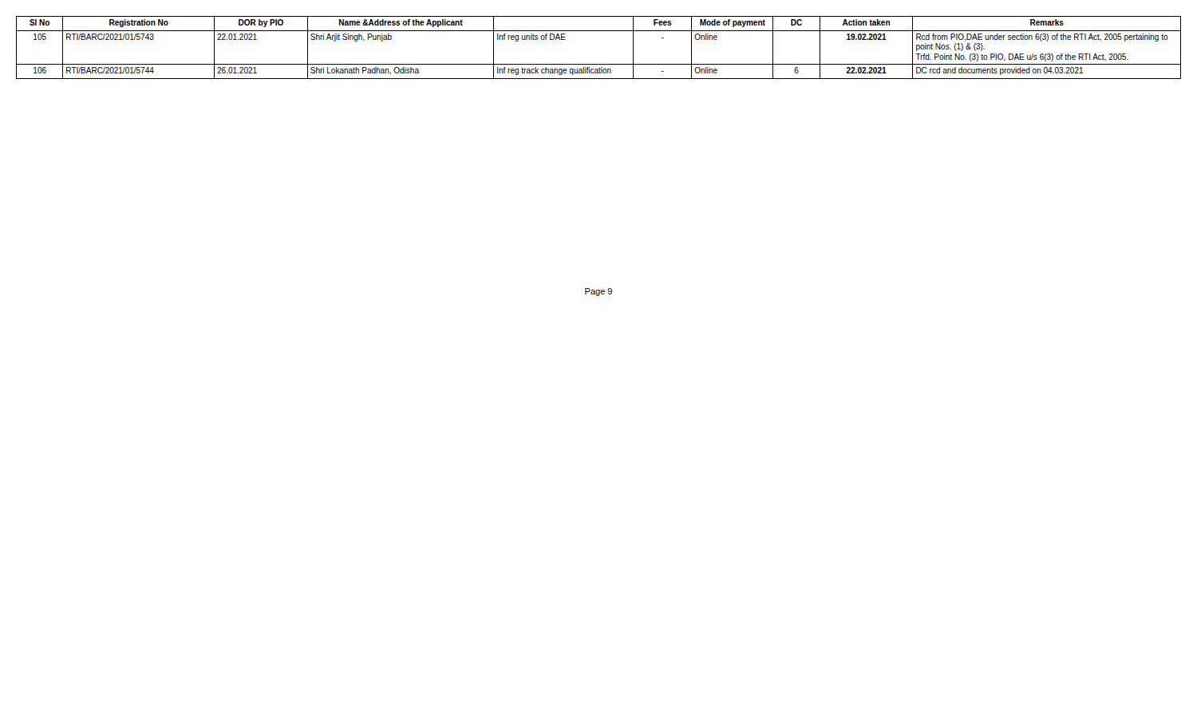| Sl No | Registration No | DOR by PIO | Name &Address of the Applicant | | Fees | Mode of payment | DC | Action taken | Remarks |
| --- | --- | --- | --- | --- | --- | --- | --- | --- | --- |
| 105 | RTI/BARC/2021/01/5743 | 22.01.2021 | Shri Arjit Singh, Punjab | Inf reg units of DAE | - | Online | | 19.02.2021 | Rcd from PIO,DAE under section 6(3) of the RTI Act, 2005 pertaining to point Nos. (1) & (3). Trfd. Point No. (3) to PIO, DAE u/s 6(3) of the RTI Act, 2005. |
| 106 | RTI/BARC/2021/01/5744 | 26.01.2021 | Shri Lokanath Padhan, Odisha | Inf reg track change qualification | - | Online | 6 | 22.02.2021 | DC rcd and documents provided on 04.03.2021 |
Page 9